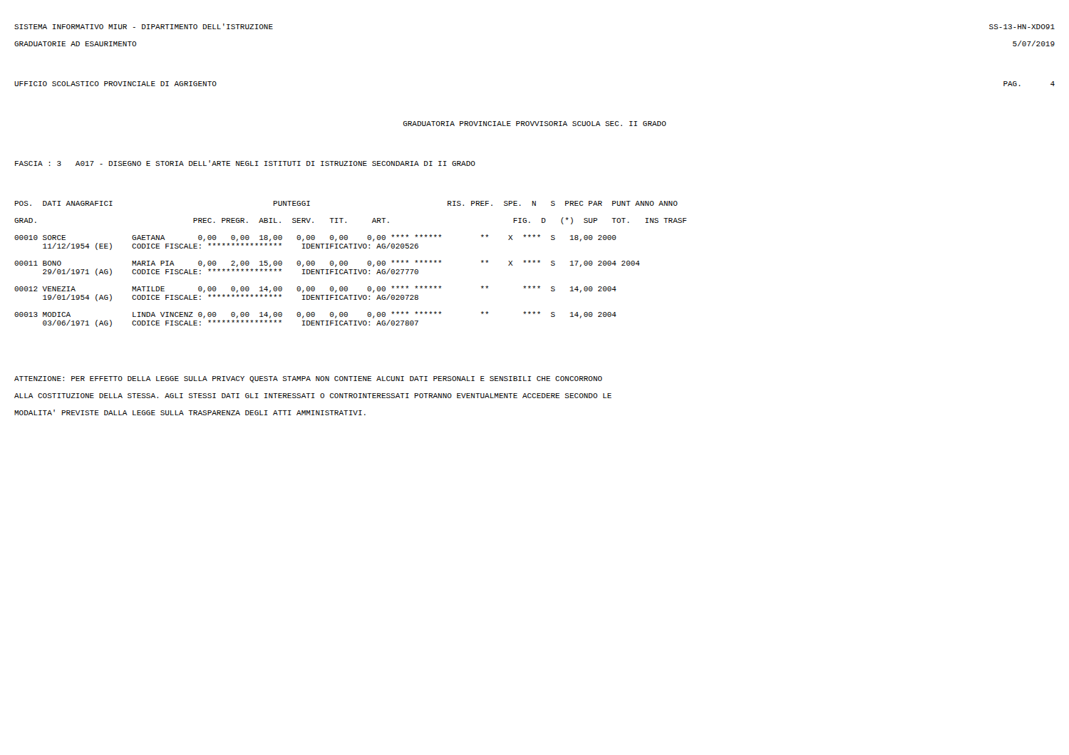SISTEMA INFORMATIVO MIUR - DIPARTIMENTO DELL'ISTRUZIONE SS-13-HN-XDO91
GRADUATORIE AD ESAURIMENTO 5/07/2019
UFFICIO SCOLASTICO PROVINCIALE DI AGRIGENTO PAG. 4
GRADUATORIA PROVINCIALE PROVVISORIA SCUOLA SEC. II GRADO
FASCIA : 3 A017 - DISEGNO E STORIA DELL'ARTE NEGLI ISTITUTI DI ISTRUZIONE SECONDARIA DI II GRADO
| POS. DATI ANAGRAFICI PUNTEGGI RIS. PREF. SPE. N S PREC PAR PUNT ANNO ANNO |
| GRAD. PREC. PREGR. ABIL. SERV. TIT. ART. FIG. D (*) SUP TOT. INS TRASF |
| 00010 SORCE GAETANA 0,00 0,00 18,00 0,00 0,00 0,00 **** ****** ** X **** S 18,00 2000 |
| 11/12/1954 (EE) CODICE FISCALE: **************** IDENTIFICATIVO: AG/020526 |
| 00011 BONO MARIA PIA 0,00 2,00 15,00 0,00 0,00 0,00 **** ****** ** X **** S 17,00 2004 2004 |
| 29/01/1971 (AG) CODICE FISCALE: **************** IDENTIFICATIVO: AG/027770 |
| 00012 VENEZIA MATILDE 0,00 0,00 14,00 0,00 0,00 0,00 **** ****** ** **** S 14,00 2004 |
| 19/01/1954 (AG) CODICE FISCALE: **************** IDENTIFICATIVO: AG/020728 |
| 00013 MODICA LINDA VINCENZ 0,00 0,00 14,00 0,00 0,00 0,00 **** ****** ** **** S 14,00 2004 |
| 03/06/1971 (AG) CODICE FISCALE: **************** IDENTIFICATIVO: AG/027807 |
ATTENZIONE: PER EFFETTO DELLA LEGGE SULLA PRIVACY QUESTA STAMPA NON CONTIENE ALCUNI DATI PERSONALI E SENSIBILI CHE CONCORRONO ALLA COSTITUZIONE DELLA STESSA. AGLI STESSI DATI GLI INTERESSATI O CONTROINTERESSATI POTRANNO EVENTUALMENTE ACCEDERE SECONDO LE MODALITA' PREVISTE DALLA LEGGE SULLA TRASPARENZA DEGLI ATTI AMMINISTRATIVI.